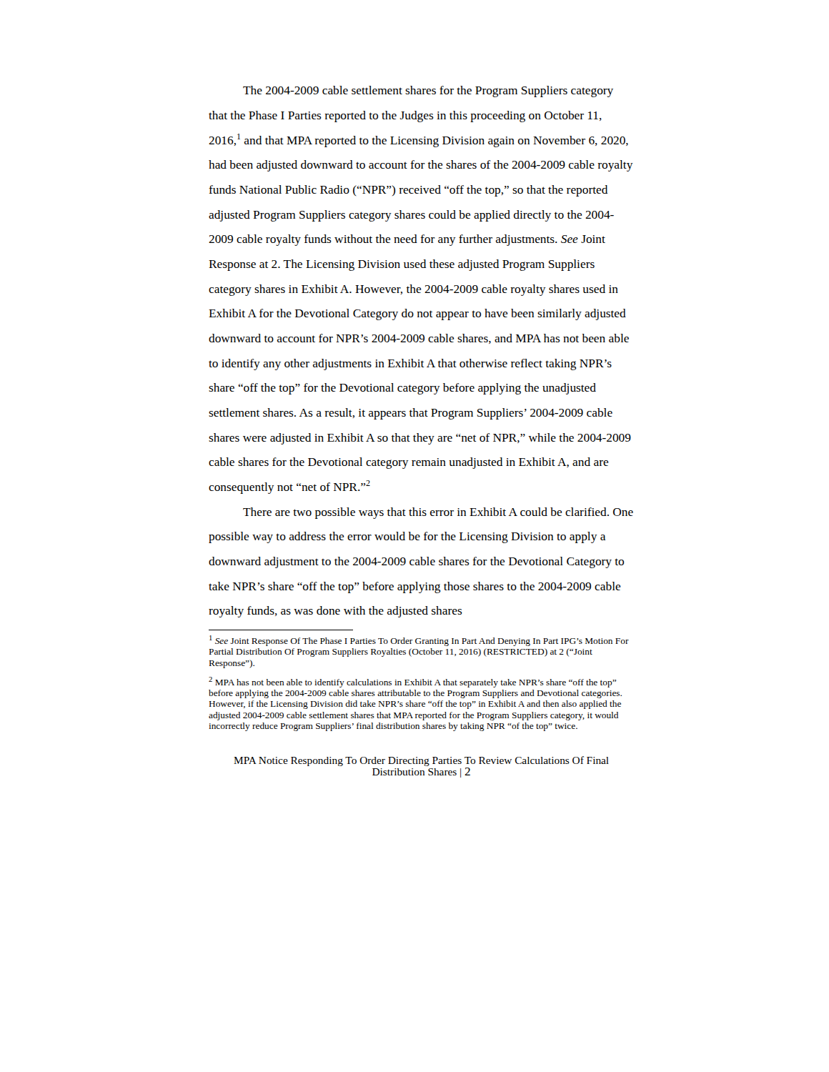The 2004-2009 cable settlement shares for the Program Suppliers category that the Phase I Parties reported to the Judges in this proceeding on October 11, 2016,1 and that MPA reported to the Licensing Division again on November 6, 2020, had been adjusted downward to account for the shares of the 2004-2009 cable royalty funds National Public Radio (“NPR”) received “off the top,” so that the reported adjusted Program Suppliers category shares could be applied directly to the 2004-2009 cable royalty funds without the need for any further adjustments. See Joint Response at 2. The Licensing Division used these adjusted Program Suppliers category shares in Exhibit A. However, the 2004-2009 cable royalty shares used in Exhibit A for the Devotional Category do not appear to have been similarly adjusted downward to account for NPR’s 2004-2009 cable shares, and MPA has not been able to identify any other adjustments in Exhibit A that otherwise reflect taking NPR’s share “off the top” for the Devotional category before applying the unadjusted settlement shares. As a result, it appears that Program Suppliers’ 2004-2009 cable shares were adjusted in Exhibit A so that they are “net of NPR,” while the 2004-2009 cable shares for the Devotional category remain unadjusted in Exhibit A, and are consequently not “net of NPR.”2
There are two possible ways that this error in Exhibit A could be clarified. One possible way to address the error would be for the Licensing Division to apply a downward adjustment to the 2004-2009 cable shares for the Devotional Category to take NPR’s share “off the top” before applying those shares to the 2004-2009 cable royalty funds, as was done with the adjusted shares
1 See Joint Response Of The Phase I Parties To Order Granting In Part And Denying In Part IPG’s Motion For Partial Distribution Of Program Suppliers Royalties (October 11, 2016) (RESTRICTED) at 2 (“Joint Response”).
2 MPA has not been able to identify calculations in Exhibit A that separately take NPR’s share “off the top” before applying the 2004-2009 cable shares attributable to the Program Suppliers and Devotional categories. However, if the Licensing Division did take NPR’s share “off the top” in Exhibit A and then also applied the adjusted 2004-2009 cable settlement shares that MPA reported for the Program Suppliers category, it would incorrectly reduce Program Suppliers’ final distribution shares by taking NPR “of the top” twice.
MPA Notice Responding To Order Directing Parties To Review Calculations Of Final Distribution Shares | 2